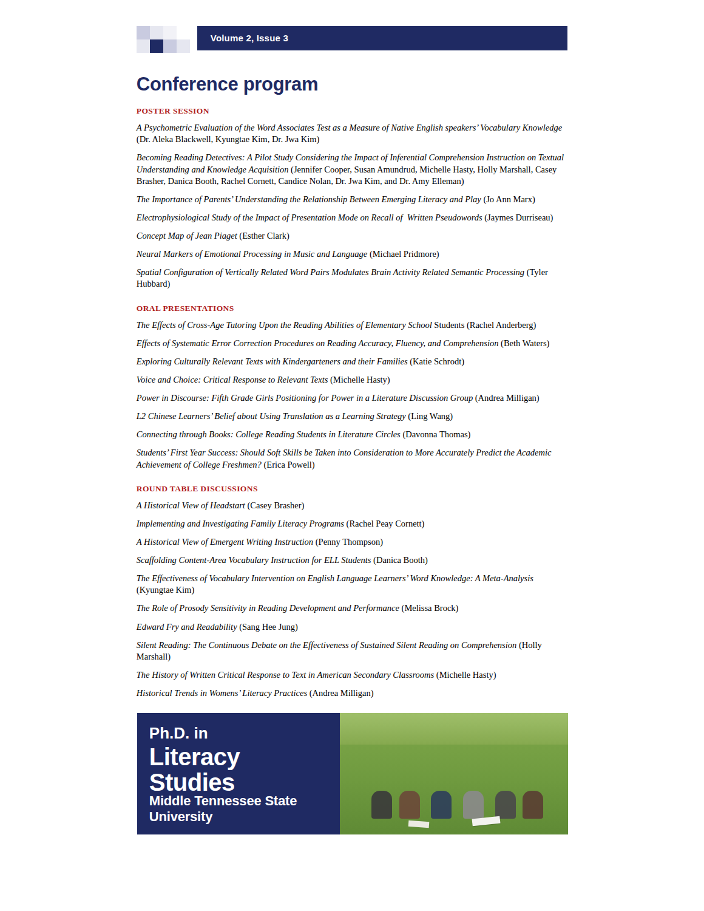Volume 2, Issue 3
Conference program
Poster Session
A Psychometric Evaluation of the Word Associates Test as a Measure of Native English speakers’ Vocabulary Knowledge (Dr. Aleka Blackwell, Kyungtae Kim, Dr. Jwa Kim)
Becoming Reading Detectives: A Pilot Study Considering the Impact of Inferential Comprehension Instruction on Textual Understanding and Knowledge Acquisition (Jennifer Cooper, Susan Amundrud, Michelle Hasty, Holly Marshall, Casey Brasher, Danica Booth, Rachel Cornett, Candice Nolan, Dr. Jwa Kim, and Dr. Amy Elleman)
The Importance of Parents’ Understanding the Relationship Between Emerging Literacy and Play (Jo Ann Marx)
Electrophysiological Study of the Impact of Presentation Mode on Recall of Written Pseudowords (Jaymes Durriseau)
Concept Map of Jean Piaget (Esther Clark)
Neural Markers of Emotional Processing in Music and Language (Michael Pridmore)
Spatial Configuration of Vertically Related Word Pairs Modulates Brain Activity Related Semantic Processing (Tyler Hubbard)
Oral Presentations
The Effects of Cross-Age Tutoring Upon the Reading Abilities of Elementary School Students (Rachel Anderberg)
Effects of Systematic Error Correction Procedures on Reading Accuracy, Fluency, and Comprehension (Beth Waters)
Exploring Culturally Relevant Texts with Kindergarteners and their Families (Katie Schrodt)
Voice and Choice: Critical Response to Relevant Texts (Michelle Hasty)
Power in Discourse: Fifth Grade Girls Positioning for Power in a Literature Discussion Group (Andrea Milligan)
L2 Chinese Learners’ Belief about Using Translation as a Learning Strategy (Ling Wang)
Connecting through Books: College Reading Students in Literature Circles (Davonna Thomas)
Students’ First Year Success: Should Soft Skills be Taken into Consideration to More Accurately Predict the Academic Achievement of College Freshmen? (Erica Powell)
Round Table Discussions
A Historical View of Headstart (Casey Brasher)
Implementing and Investigating Family Literacy Programs (Rachel Peay Cornett)
A Historical View of Emergent Writing Instruction (Penny Thompson)
Scaffolding Content-Area Vocabulary Instruction for ELL Students (Danica Booth)
The Effectiveness of Vocabulary Intervention on English Language Learners’ Word Knowledge: A Meta-Analysis (Kyungtae Kim)
The Role of Prosody Sensitivity in Reading Development and Performance (Melissa Brock)
Edward Fry and Readability (Sang Hee Jung)
Silent Reading: The Continuous Debate on the Effectiveness of Sustained Silent Reading on Comprehension (Holly Marshall)
The History of Written Critical Response to Text in American Secondary Classrooms (Michelle Hasty)
Historical Trends in Womens’ Literacy Practices (Andrea Milligan)
Ph.D. in
Literacy
Studies
Middle Tennessee State University